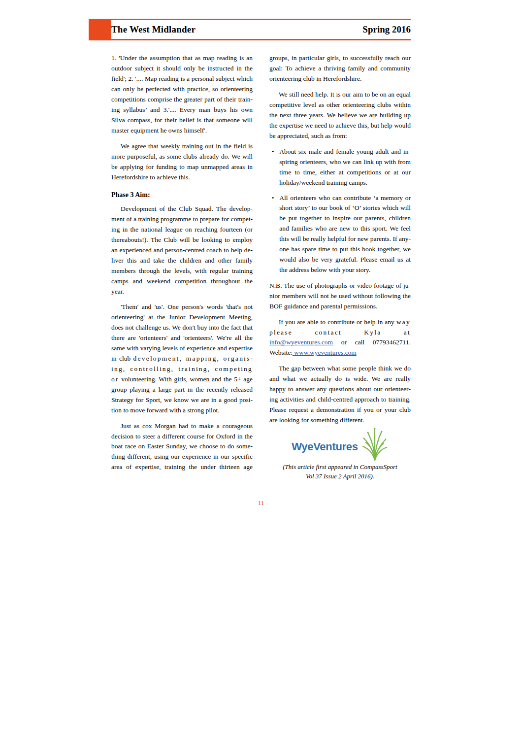The West Midlander Spring 2016
1. 'Under the assumption that as map reading is an outdoor subject it should only be instructed in the field'; 2. '.... Map reading is a personal subject which can only be perfected with practice, so orienteering competitions comprise the greater part of their training syllabus’ and 3.'.... Every man buys his own Silva compass, for their belief is that someone will master equipment he owns himself'.
We agree that weekly training out in the field is more purposeful, as some clubs already do. We will be applying for funding to map unmapped areas in Herefordshire to achieve this.
Phase 3 Aim:
Development of the Club Squad. The development of a training programme to prepare for competing in the national league on reaching fourteen (or thereabouts!). The Club will be looking to employ an experienced and person-centred coach to help deliver this and take the children and other family members through the levels, with regular training camps and weekend competition throughout the year.
'Them' and 'us'. One person's words 'that's not orienteering' at the Junior Development Meeting, does not challenge us. We don't buy into the fact that there are 'orienteers' and 'orienteers'. We're all the same with varying levels of experience and expertise in club development, mapping, organising, controlling, training, competing or volunteering. With girls, women and the 5+ age group playing a large part in the recently released Strategy for Sport, we know we are in a good position to move forward with a strong pilot.
Just as cox Morgan had to make a courageous decision to steer a different course for Oxford in the boat race on Easter Sunday, we choose to do something different, using our experience in our specific area of expertise, training the under thirteen age groups, in particular girls, to successfully reach our goal: To achieve a thriving family and community orienteering club in Herefordshire.
We still need help. It is our aim to be on an equal competitive level as other orienteering clubs within the next three years. We believe we are building up the expertise we need to achieve this, but help would be appreciated, such as from:
About six male and female young adult and inspiring orienteers, who we can link up with from time to time, either at competitions or at our holiday/weekend training camps.
All orienteers who can contribute ‘a memory or short story’ to our book of ‘O’ stories which will be put together to inspire our parents, children and families who are new to this sport. We feel this will be really helpful for new parents. If anyone has spare time to put this book together, we would also be very grateful. Please email us at the address below with your story.
N.B. The use of photographs or video footage of junior members will not be used without following the BOF guidance and parental permissions.
If you are able to contribute or help in any way please contact Kyla at info@wyeventures.com or call 07793462711. Website: www.wyeventures.com
The gap between what some people think we do and what we actually do is wide. We are really happy to answer any questions about our orienteering activities and child-centred approach to training. Please request a demonstration if you or your club are looking for something different.
Wye Ventures
(This article first appeared in CompassSport Vol 37 Issue 2 April 2016).
11